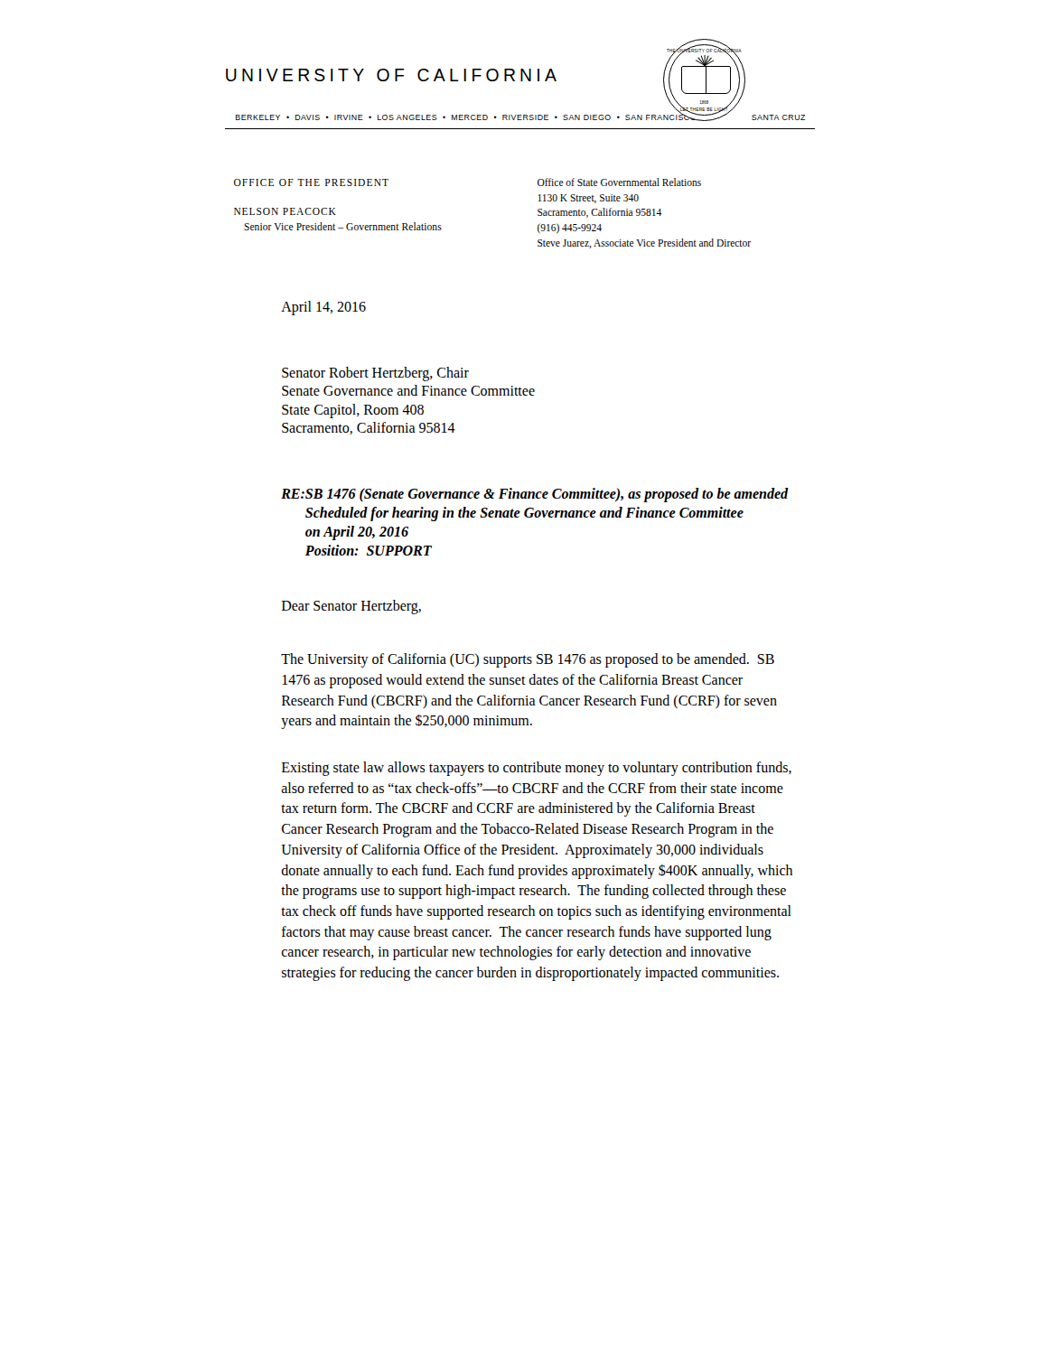UNIVERSITY OF CALIFORNIA
BERKELEY • DAVIS • IRVINE • LOS ANGELES • MERCED • RIVERSIDE • SAN DIEGO • SAN FRANCISCO
SANTA CRUZ
THE UNIVERSITY OF CALIFORNIA
1868
LET THERE BE LIGHT
OFFICE OF THE PRESIDENT
NELSON PEACOCK
Senior Vice President – Government Relations
Office of State Governmental Relations
1130 K Street, Suite 340
Sacramento, California 95814
(916) 445-9924
Steve Juarez, Associate Vice President and Director
April 14, 2016
Senator Robert Hertzberg, Chair
Senate Governance and Finance Committee
State Capitol, Room 408
Sacramento, California 95814
| RE: | SB 1476 (Senate Governance & Finance Committee), as proposed to be amended Scheduled for hearing in the Senate Governance and Finance Committee on April 20, 2016 Position: SUPPORT |
Dear Senator Hertzberg,
The University of California (UC) supports SB 1476 as proposed to be amended. SB 1476 as proposed would extend the sunset dates of the California Breast Cancer Research Fund (CBCRF) and the California Cancer Research Fund (CCRF) for seven years and maintain the $250,000 minimum.
Existing state law allows taxpayers to contribute money to voluntary contribution funds, also referred to as “tax check-offs”—to CBCRF and the CCRF from their state income tax return form. The CBCRF and CCRF are administered by the California Breast Cancer Research Program and the Tobacco-Related Disease Research Program in the University of California Office of the President. Approximately 30,000 individuals donate annually to each fund. Each fund provides approximately $400K annually, which the programs use to support high-impact research. The funding collected through these tax check off funds have supported research on topics such as identifying environmental factors that may cause breast cancer. The cancer research funds have supported lung cancer research, in particular new technologies for early detection and innovative strategies for reducing the cancer burden in disproportionately impacted communities.